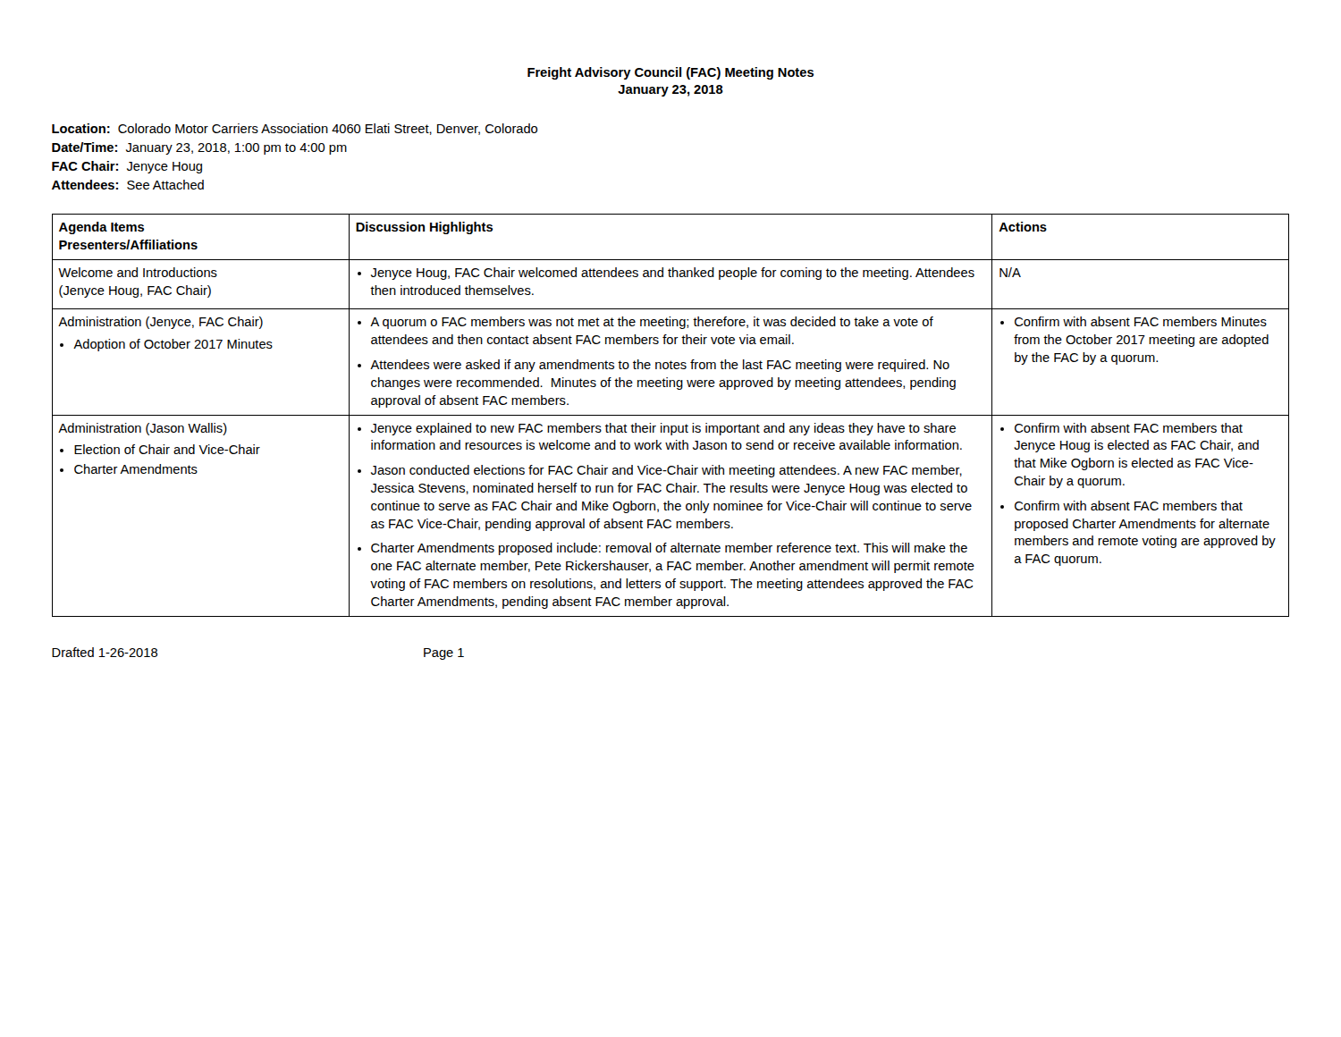Freight Advisory Council (FAC) Meeting Notes
January 23, 2018
Location: Colorado Motor Carriers Association 4060 Elati Street, Denver, Colorado
Date/Time: January 23, 2018, 1:00 pm to 4:00 pm
FAC Chair: Jenyce Houg
Attendees: See Attached
| Agenda Items Presenters/Affiliations | Discussion Highlights | Actions |
| --- | --- | --- |
| Welcome and Introductions (Jenyce Houg, FAC Chair) | Jenyce Houg, FAC Chair welcomed attendees and thanked people for coming to the meeting. Attendees then introduced themselves. | N/A |
| Administration (Jenyce, FAC Chair) Adoption of October 2017 Minutes | A quorum o FAC members was not met at the meeting; therefore, it was decided to take a vote of attendees and then contact absent FAC members for their vote via email. Attendees were asked if any amendments to the notes from the last FAC meeting were required. No changes were recommended. Minutes of the meeting were approved by meeting attendees, pending approval of absent FAC members. | Confirm with absent FAC members Minutes from the October 2017 meeting are adopted by the FAC by a quorum. |
| Administration (Jason Wallis) Election of Chair and Vice-Chair Charter Amendments | Jenyce explained to new FAC members that their input is important and any ideas they have to share information and resources is welcome and to work with Jason to send or receive available information. Jason conducted elections for FAC Chair and Vice-Chair with meeting attendees. A new FAC member, Jessica Stevens, nominated herself to run for FAC Chair. The results were Jenyce Houg was elected to continue to serve as FAC Chair and Mike Ogborn, the only nominee for Vice-Chair will continue to serve as FAC Vice-Chair, pending approval of absent FAC members. Charter Amendments proposed include: removal of alternate member reference text. This will make the one FAC alternate member, Pete Rickershauser, a FAC member. Another amendment will permit remote voting of FAC members on resolutions, and letters of support. The meeting attendees approved the FAC Charter Amendments, pending absent FAC member approval. | Confirm with absent FAC members that Jenyce Houg is elected as FAC Chair, and that Mike Ogborn is elected as FAC Vice-Chair by a quorum. Confirm with absent FAC members that proposed Charter Amendments for alternate members and remote voting are approved by a FAC quorum. |
Drafted 1-26-2018
Page 1